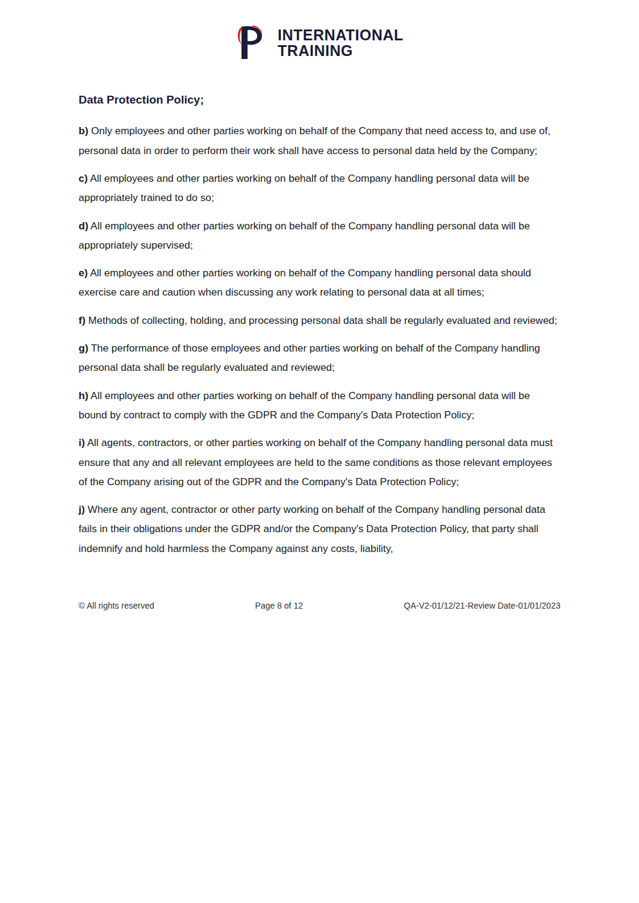INTERNATIONAL
TRAINING
Data Protection Policy;
b) Only employees and other parties working on behalf of the Company that need access to, and use of, personal data in order to perform their work shall have access to personal data held by the Company;
c) All employees and other parties working on behalf of the Company handling personal data will be appropriately trained to do so;
d) All employees and other parties working on behalf of the Company handling personal data will be appropriately supervised;
e) All employees and other parties working on behalf of the Company handling personal data should exercise care and caution when discussing any work relating to personal data at all times;
f) Methods of collecting, holding, and processing personal data shall be regularly evaluated and reviewed;
g) The performance of those employees and other parties working on behalf of the Company handling personal data shall be regularly evaluated and reviewed;
h) All employees and other parties working on behalf of the Company handling personal data will be bound by contract to comply with the GDPR and the Company's Data Protection Policy;
i) All agents, contractors, or other parties working on behalf of the Company handling personal data must ensure that any and all relevant employees are held to the same conditions as those relevant employees of the Company arising out of the GDPR and the Company's Data Protection Policy;
j) Where any agent, contractor or other party working on behalf of the Company handling personal data fails in their obligations under the GDPR and/or the Company's Data Protection Policy, that party shall indemnify and hold harmless the Company against any costs, liability,
© All rights reserved Page 8 of 12 QA-V2-01/12/21-Review Date-01/01/2023